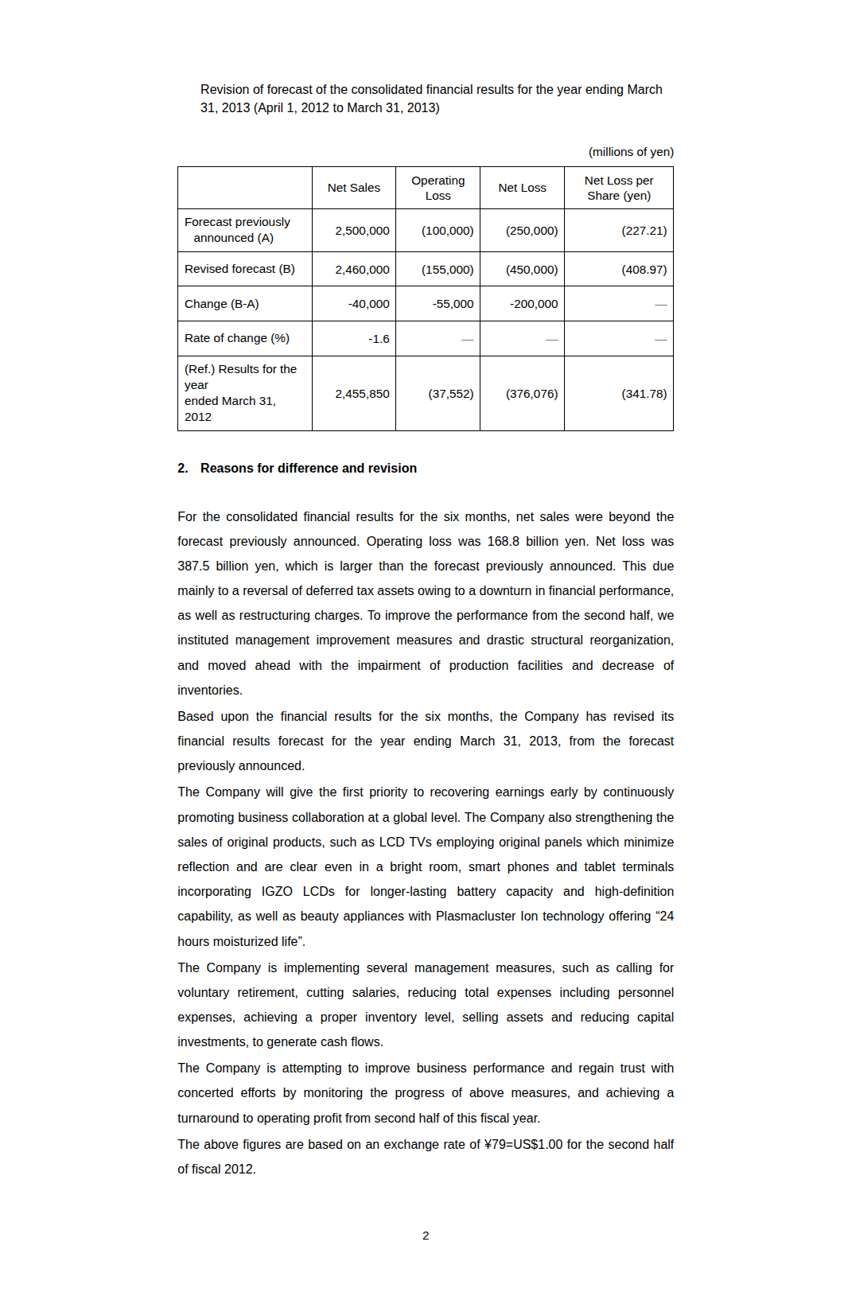Revision of forecast of the consolidated financial results for the year ending March 31, 2013 (April 1, 2012 to March 31, 2013)
(millions of yen)
| | Net Sales | Operating Loss | Net Loss | Net Loss per Share (yen) |
| --- | --- | --- | --- | --- |
| Forecast previously announced (A) | 2,500,000 | (100,000) | (250,000) | (227.21) |
| Revised forecast (B) | 2,460,000 | (155,000) | (450,000) | (408.97) |
| Change (B-A) | -40,000 | -55,000 | -200,000 | ― |
| Rate of change (%) | -1.6 | ― | ― | ― |
| (Ref.) Results for the year ended March 31, 2012 | 2,455,850 | (37,552) | (376,076) | (341.78) |
2. Reasons for difference and revision
For the consolidated financial results for the six months, net sales were beyond the forecast previously announced. Operating loss was 168.8 billion yen. Net loss was 387.5 billion yen, which is larger than the forecast previously announced. This due mainly to a reversal of deferred tax assets owing to a downturn in financial performance, as well as restructuring charges. To improve the performance from the second half, we instituted management improvement measures and drastic structural reorganization, and moved ahead with the impairment of production facilities and decrease of inventories.
Based upon the financial results for the six months, the Company has revised its financial results forecast for the year ending March 31, 2013, from the forecast previously announced.
The Company will give the first priority to recovering earnings early by continuously promoting business collaboration at a global level. The Company also strengthening the sales of original products, such as LCD TVs employing original panels which minimize reflection and are clear even in a bright room, smart phones and tablet terminals incorporating IGZO LCDs for longer-lasting battery capacity and high-definition capability, as well as beauty appliances with Plasmacluster Ion technology offering “24 hours moisturized life”.
The Company is implementing several management measures, such as calling for voluntary retirement, cutting salaries, reducing total expenses including personnel expenses, achieving a proper inventory level, selling assets and reducing capital investments, to generate cash flows.
The Company is attempting to improve business performance and regain trust with concerted efforts by monitoring the progress of above measures, and achieving a turnaround to operating profit from second half of this fiscal year.
The above figures are based on an exchange rate of ¥79=US$1.00 for the second half of fiscal 2012.
2